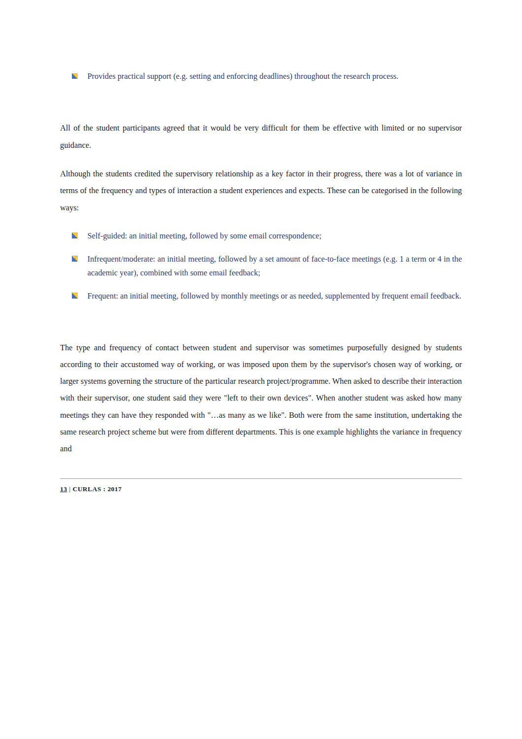Provides practical support (e.g. setting and enforcing deadlines) throughout the research process.
All of the student participants agreed that it would be very difficult for them be effective with limited or no supervisor guidance.
Although the students credited the supervisory relationship as a key factor in their progress, there was a lot of variance in terms of the frequency and types of interaction a student experiences and expects. These can be categorised in the following ways:
Self-guided: an initial meeting, followed by some email correspondence;
Infrequent/moderate: an initial meeting, followed by a set amount of face-to-face meetings (e.g. 1 a term or 4 in the academic year), combined with some email feedback;
Frequent: an initial meeting, followed by monthly meetings or as needed, supplemented by frequent email feedback.
The type and frequency of contact between student and supervisor was sometimes purposefully designed by students according to their accustomed way of working, or was imposed upon them by the supervisor's chosen way of working, or larger systems governing the structure of the particular research project/programme. When asked to describe their interaction with their supervisor, one student said they were "left to their own devices". When another student was asked how many meetings they can have they responded with "…as many as we like". Both were from the same institution, undertaking the same research project scheme but were from different departments. This is one example highlights the variance in frequency and
13 | CURLAS : 2017